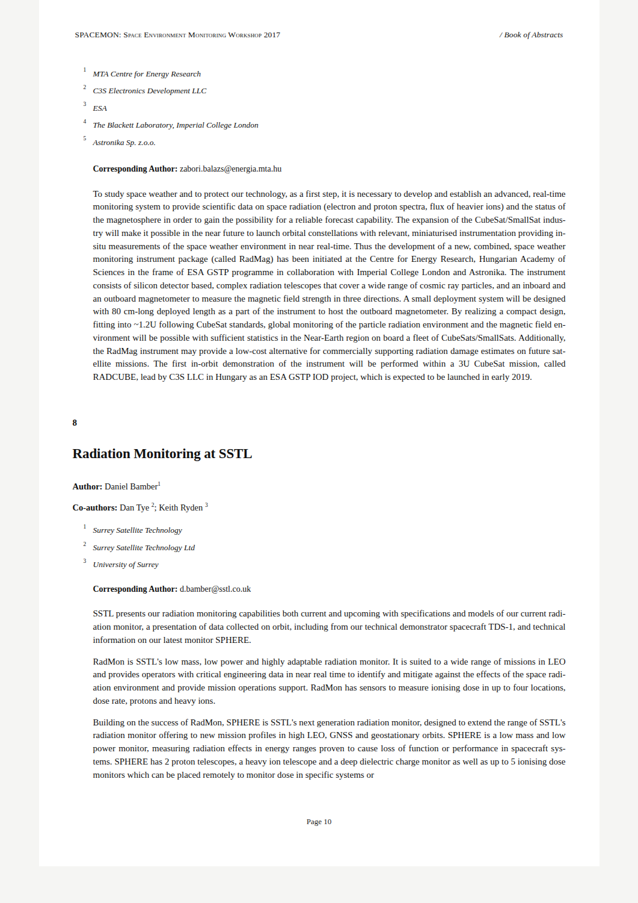SPACEMON: Space Environment Monitoring Workshop 2017 / Book of Abstracts
MTA Centre for Energy Research
C3S Electronics Development LLC
ESA
The Blackett Laboratory, Imperial College London
Astronika Sp. z.o.o.
Corresponding Author: zabori.balazs@energia.mta.hu
To study space weather and to protect our technology, as a first step, it is necessary to develop and establish an advanced, real-time monitoring system to provide scientific data on space radiation (electron and proton spectra, flux of heavier ions) and the status of the magnetosphere in order to gain the possibility for a reliable forecast capability. The expansion of the CubeSat/SmallSat industry will make it possible in the near future to launch orbital constellations with relevant, miniaturised instrumentation providing in-situ measurements of the space weather environment in near real-time. Thus the development of a new, combined, space weather monitoring instrument package (called RadMag) has been initiated at the Centre for Energy Research, Hungarian Academy of Sciences in the frame of ESA GSTP programme in collaboration with Imperial College London and Astronika. The instrument consists of silicon detector based, complex radiation telescopes that cover a wide range of cosmic ray particles, and an inboard and an outboard magnetometer to measure the magnetic field strength in three directions. A small deployment system will be designed with 80 cm-long deployed length as a part of the instrument to host the outboard magnetometer. By realizing a compact design, fitting into ~1.2U following CubeSat standards, global monitoring of the particle radiation environment and the magnetic field environment will be possible with sufficient statistics in the Near-Earth region on board a fleet of CubeSats/SmallSats. Additionally, the RadMag instrument may provide a low-cost alternative for commercially supporting radiation damage estimates on future satellite missions. The first in-orbit demonstration of the instrument will be performed within a 3U CubeSat mission, called RADCUBE, lead by C3S LLC in Hungary as an ESA GSTP IOD project, which is expected to be launched in early 2019.
8
Radiation Monitoring at SSTL
Author: Daniel Bamber1
Co-authors: Dan Tye 2; Keith Ryden 3
Surrey Satellite Technology
Surrey Satellite Technology Ltd
University of Surrey
Corresponding Author: d.bamber@sstl.co.uk
SSTL presents our radiation monitoring capabilities both current and upcoming with specifications and models of our current radiation monitor, a presentation of data collected on orbit, including from our technical demonstrator spacecraft TDS-1, and technical information on our latest monitor SPHERE.
RadMon is SSTL's low mass, low power and highly adaptable radiation monitor. It is suited to a wide range of missions in LEO and provides operators with critical engineering data in near real time to identify and mitigate against the effects of the space radiation environment and provide mission operations support. RadMon has sensors to measure ionising dose in up to four locations, dose rate, protons and heavy ions.
Building on the success of RadMon, SPHERE is SSTL's next generation radiation monitor, designed to extend the range of SSTL's radiation monitor offering to new mission profiles in high LEO, GNSS and geostationary orbits. SPHERE is a low mass and low power monitor, measuring radiation effects in energy ranges proven to cause loss of function or performance in spacecraft systems. SPHERE has 2 proton telescopes, a heavy ion telescope and a deep dielectric charge monitor as well as up to 5 ionising dose monitors which can be placed remotely to monitor dose in specific systems or
Page 10